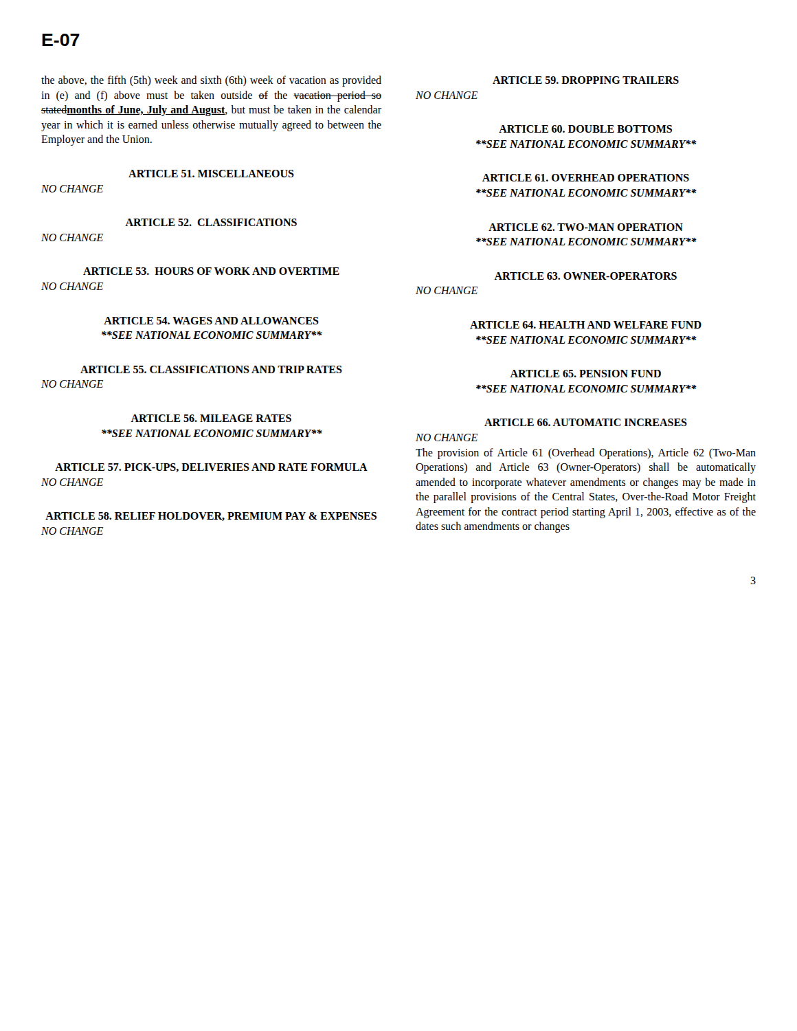E-07
the above, the fifth (5th) week and sixth (6th) week of vacation as provided in (e) and (f) above must be taken outside of the vacation period so stated months of June, July and August, but must be taken in the calendar year in which it is earned unless otherwise mutually agreed to between the Employer and the Union.
Article 51. Miscellaneous
NO CHANGE
Article 52. Classifications
NO CHANGE
Article 53. Hours of Work and Overtime
NO CHANGE
Article 54. Wages and Allowances
**SEE NATIONAL ECONOMIC SUMMARY**
Article 55. Classifications and Trip Rates
NO CHANGE
Article 56. Mileage Rates
**SEE NATIONAL ECONOMIC SUMMARY**
Article 57. Pick-ups, Deliveries and Rate Formula
NO CHANGE
Article 58. Relief Holdover, Premium Pay & Expenses
NO CHANGE
Article 59. Dropping Trailers
NO CHANGE
Article 60. Double Bottoms
**SEE NATIONAL ECONOMIC SUMMARY**
Article 61. Overhead Operations
**SEE NATIONAL ECONOMIC SUMMARY**
Article 62. Two-Man Operation
**SEE NATIONAL ECONOMIC SUMMARY**
Article 63. Owner-Operators
NO CHANGE
Article 64. Health and Welfare Fund
**SEE NATIONAL ECONOMIC SUMMARY**
Article 65. Pension Fund
**SEE NATIONAL ECONOMIC SUMMARY**
Article 66. Automatic Increases
NO CHANGE
The provision of Article 61 (Overhead Operations), Article 62 (Two-Man Operations) and Article 63 (Owner-Operators) shall be automatically amended to incorporate whatever amendments or changes may be made in the parallel provisions of the Central States, Over-the-Road Motor Freight Agreement for the contract period starting April 1, 2003, effective as of the dates such amendments or changes
3